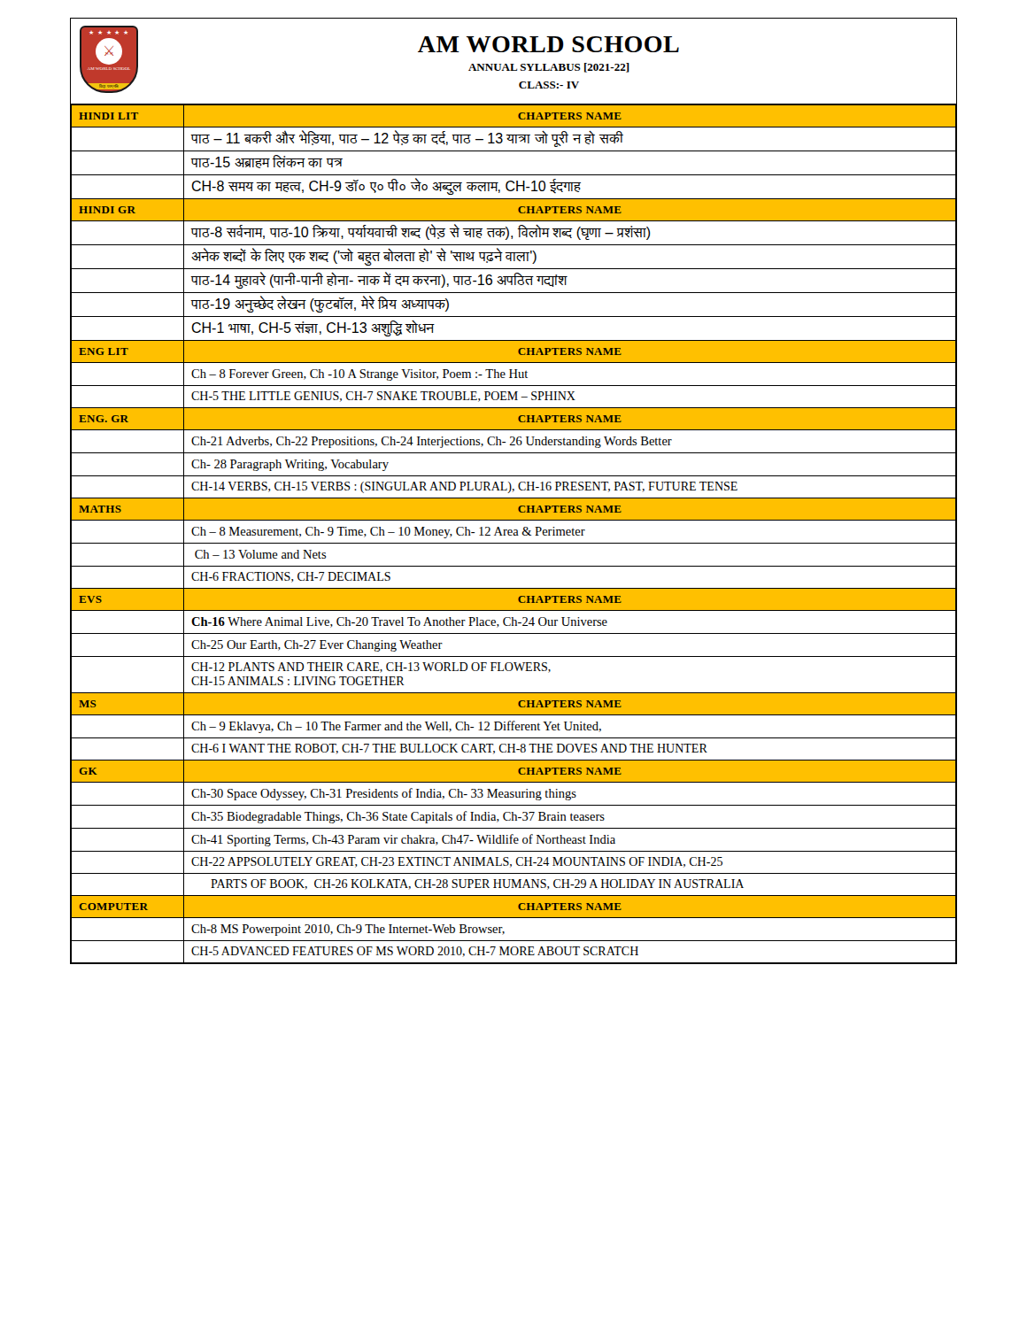★ ★ ★ ★ ★
⚔
AM WORLD SCHOOL
विद्या परम् गति
AM WORLD SCHOOL
ANNUAL SYLLABUS [2021-22]
CLASS:- IV
| HINDI LIT | CHAPTERS NAME |
| | पाठ – 11 बकरी और भेड़िया, पाठ – 12 पेड़ का दर्द, पाठ – 13 यात्रा जो पूरी न हो सकी |
| | पाठ-15 अब्राहम लिंकन का पत्र |
| | CH-8 समय का महत्व, CH-9 डॉ० ए० पी० जे० अब्दुल कलाम, CH-10 ईदगाह |
| HINDI GR | CHAPTERS NAME |
| | पाठ-8 सर्वनाम, पाठ-10 क्रिया, पर्यायवाची शब्द (पेड़ से चाह तक), विलोम शब्द (घृणा – प्रशंसा) |
| | अनेक शब्दों के लिए एक शब्द ('जो बहुत बोलता हो' से 'साथ पढ़ने वाला') |
| | पाठ-14 मुहावरे (पानी-पानी होना- नाक में दम करना), पाठ-16 अपठित गद्यांश |
| | पाठ-19 अनुच्छेद लेखन (फुटबॉल, मेरे प्रिय अध्यापक) |
| | CH-1 भाषा, CH-5 संज्ञा, CH-13 अशुद्धि शोधन |
| ENG LIT | CHAPTERS NAME |
| | Ch – 8 Forever Green, Ch -10 A Strange Visitor, Poem :- The Hut |
| | CH-5 THE LITTLE GENIUS, CH-7 SNAKE TROUBLE, POEM – SPHINX |
| ENG. GR | CHAPTERS NAME |
| | Ch-21 Adverbs, Ch-22 Prepositions, Ch-24 Interjections, Ch- 26 Understanding Words Better |
| | Ch- 28 Paragraph Writing, Vocabulary |
| | CH-14 VERBS, CH-15 VERBS : (SINGULAR AND PLURAL), CH-16 PRESENT, PAST, FUTURE TENSE |
| MATHS | CHAPTERS NAME |
| | Ch – 8 Measurement, Ch- 9 Time, Ch – 10 Money, Ch- 12 Area & Perimeter |
| | Ch – 13 Volume and Nets |
| | CH-6 FRACTIONS, CH-7 DECIMALS |
| EVS | CHAPTERS NAME |
| | Ch-16 Where Animal Live, Ch-20 Travel To Another Place, Ch-24 Our Universe |
| | Ch-25 Our Earth, Ch-27 Ever Changing Weather |
| | CH-12 PLANTS AND THEIR CARE, CH-13 WORLD OF FLOWERS, CH-15 ANIMALS : LIVING TOGETHER |
| MS | CHAPTERS NAME |
| | Ch – 9 Eklavya, Ch – 10 The Farmer and the Well, Ch- 12 Different Yet United, |
| | CH-6 I WANT THE ROBOT, CH-7 THE BULLOCK CART, CH-8 THE DOVES AND THE HUNTER |
| GK | CHAPTERS NAME |
| | Ch-30 Space Odyssey, Ch-31 Presidents of India, Ch- 33 Measuring things |
| | Ch-35 Biodegradable Things, Ch-36 State Capitals of India, Ch-37 Brain teasers |
| | Ch-41 Sporting Terms, Ch-43 Param vir chakra, Ch47- Wildlife of Northeast India |
| | CH-22 APPSOLUTELY GREAT, CH-23 EXTINCT ANIMALS, CH-24 MOUNTAINS OF INDIA, CH-25 |
| | PARTS OF BOOK, CH-26 KOLKATA, CH-28 SUPER HUMANS, CH-29 A HOLIDAY IN AUSTRALIA |
| COMPUTER | CHAPTERS NAME |
| | Ch-8 MS Powerpoint 2010, Ch-9 The Internet-Web Browser, |
| | CH-5 ADVANCED FEATURES OF MS WORD 2010, CH-7 MORE ABOUT SCRATCH |